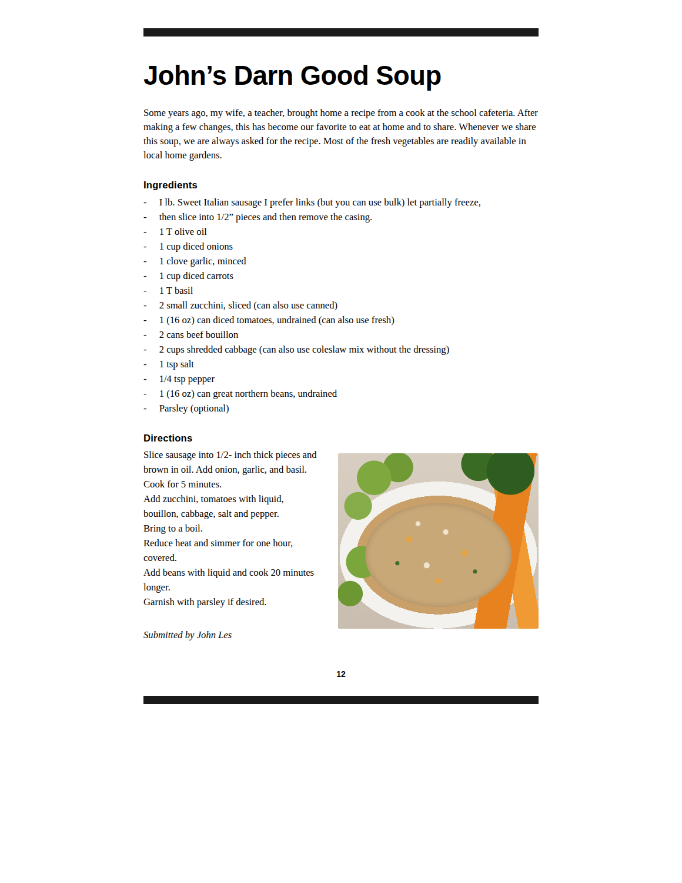John’s Darn Good Soup
Some years ago, my wife, a teacher, brought home a recipe from a cook at the school cafeteria. After making a few changes, this has become our favorite to eat at home and to share. Whenever we share this soup, we are always asked for the recipe. Most of the fresh vegetables are readily available in local home gardens.
Ingredients
I lb. Sweet Italian sausage I prefer links (but you can use bulk) let partially freeze,
then slice into 1/2” pieces and then remove the casing.
1 T olive oil
1 cup diced onions
1 clove garlic, minced
1 cup diced carrots
1 T basil
2 small zucchini, sliced (can also use canned)
1 (16 oz) can diced tomatoes, undrained (can also use fresh)
2 cans beef bouillon
2 cups shredded cabbage (can also use coleslaw mix without the dressing)
1 tsp salt
1/4 tsp pepper
1 (16 oz) can great northern beans, undrained
Parsley (optional)
Directions
Slice sausage into 1/2- inch thick pieces and brown in oil. Add onion, garlic, and basil.
Cook for 5 minutes.
Add zucchini, tomatoes with liquid, bouillon, cabbage, salt and pepper.
Bring to a boil.
Reduce heat and simmer for one hour, covered.
Add beans with liquid and cook 20 minutes longer.
Garnish with parsley if desired.
Submitted by John Les
12